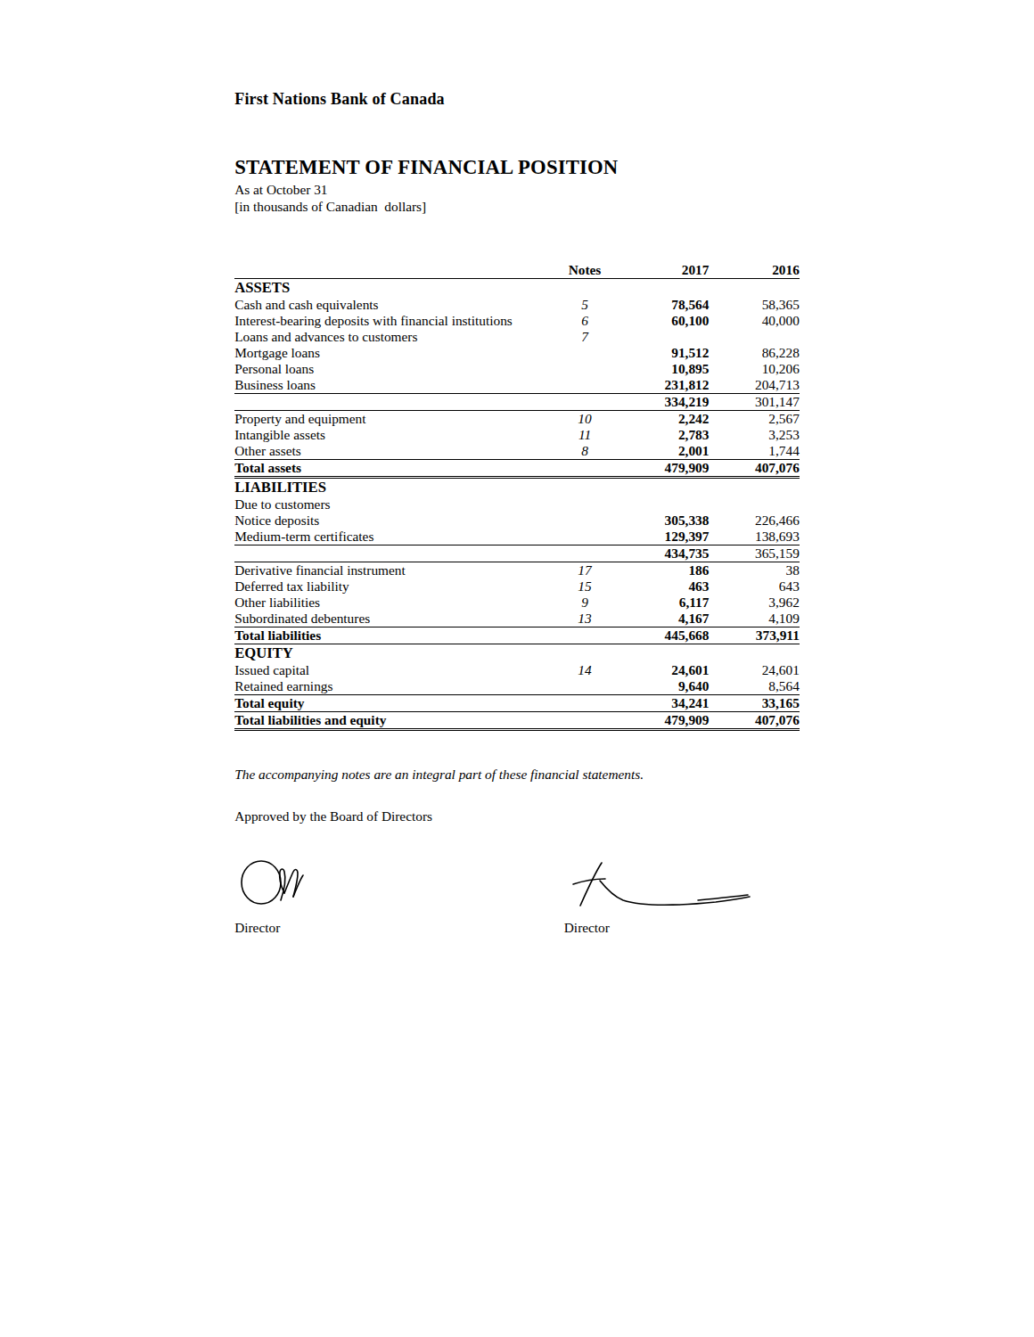First Nations Bank of Canada
STATEMENT OF FINANCIAL POSITION
As at October 31
[in thousands of Canadian dollars]
| | Notes | 2017 | 2016 |
| --- | --- | --- | --- |
| ASSETS | | | |
| Cash and cash equivalents | 5 | 78,564 | 58,365 |
| Interest-bearing deposits with financial institutions | 6 | 60,100 | 40,000 |
| Loans and advances to customers | 7 | | |
| Mortgage loans | | 91,512 | 86,228 |
| Personal loans | | 10,895 | 10,206 |
| Business loans | | 231,812 | 204,713 |
| | | 334,219 | 301,147 |
| Property and equipment | 10 | 2,242 | 2,567 |
| Intangible assets | 11 | 2,783 | 3,253 |
| Other assets | 8 | 2,001 | 1,744 |
| Total assets | | 479,909 | 407,076 |
| LIABILITIES | | | |
| Due to customers | | | |
| Notice deposits | | 305,338 | 226,466 |
| Medium-term certificates | | 129,397 | 138,693 |
| | | 434,735 | 365,159 |
| Derivative financial instrument | 17 | 186 | 38 |
| Deferred tax liability | 15 | 463 | 643 |
| Other liabilities | 9 | 6,117 | 3,962 |
| Subordinated debentures | 13 | 4,167 | 4,109 |
| Total liabilities | | 445,668 | 373,911 |
| EQUITY | | | |
| Issued capital | 14 | 24,601 | 24,601 |
| Retained earnings | | 9,640 | 8,564 |
| Total equity | | 34,241 | 33,165 |
| Total liabilities and equity | | 479,909 | 407,076 |
The accompanying notes are an integral part of these financial statements.
Approved by the Board of Directors
Director
Director